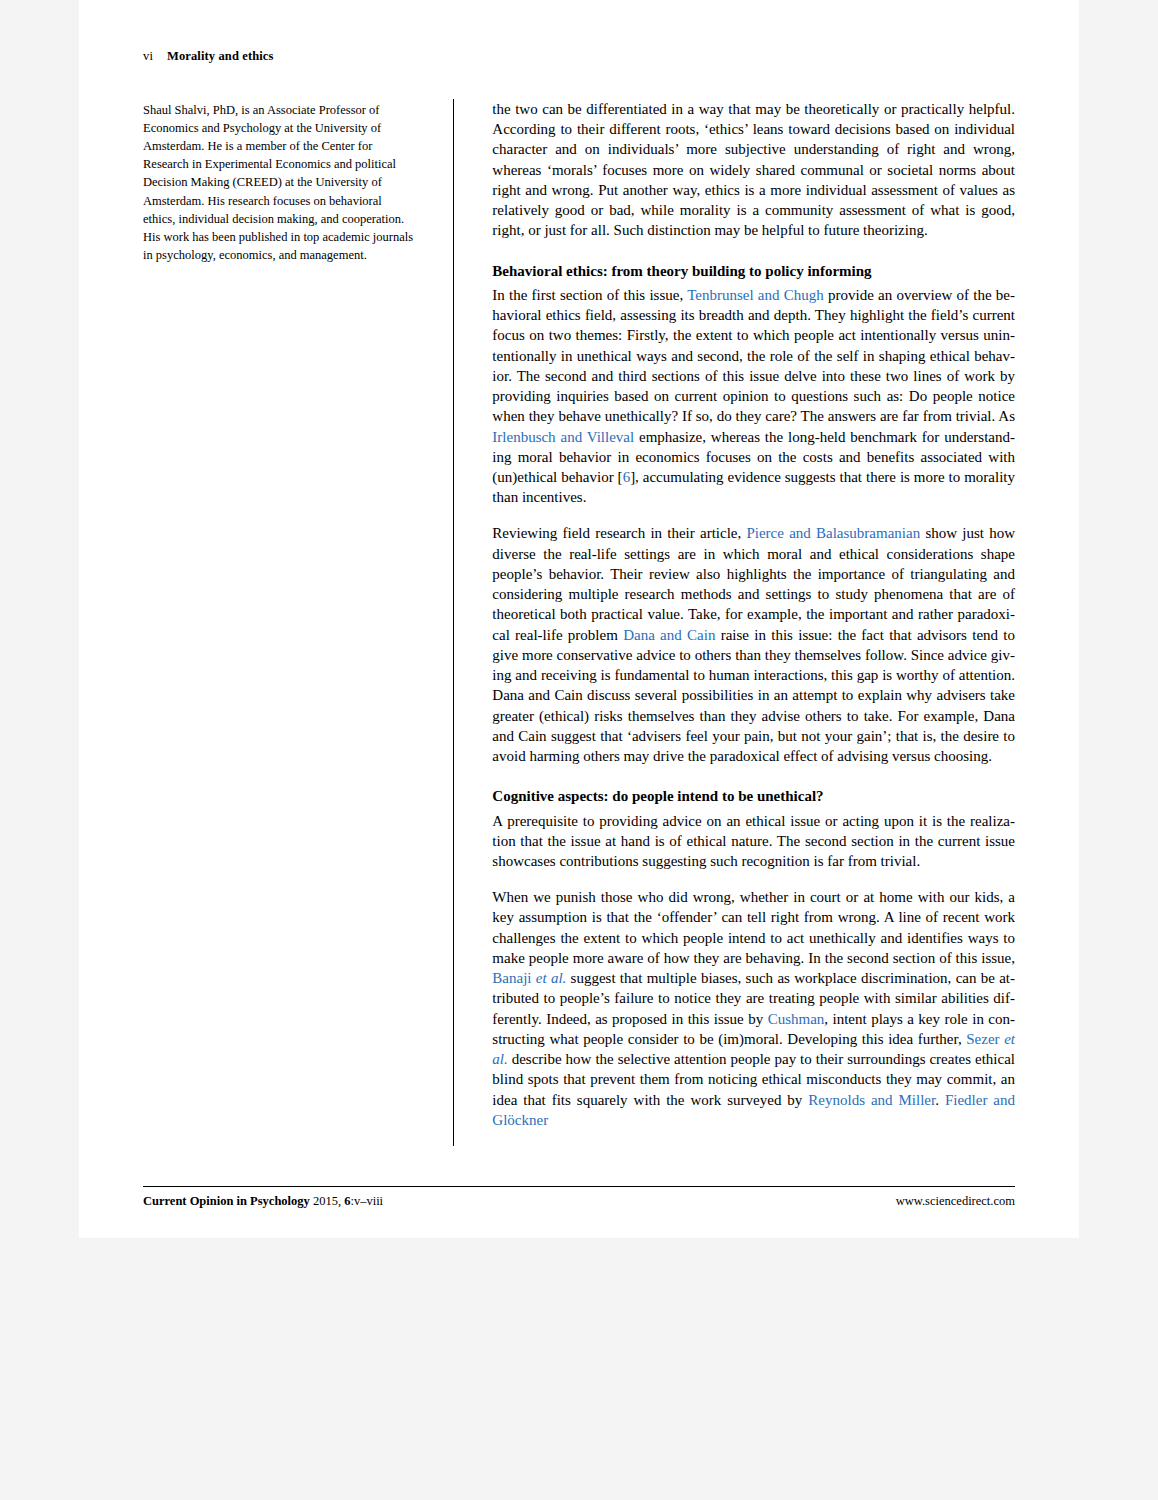vi Morality and ethics
Shaul Shalvi, PhD, is an Associate Professor of Economics and Psychology at the University of Amsterdam. He is a member of the Center for Research in Experimental Economics and political Decision Making (CREED) at the University of Amsterdam. His research focuses on behavioral ethics, individual decision making, and cooperation. His work has been published in top academic journals in psychology, economics, and management.
the two can be differentiated in a way that may be theoretically or practically helpful. According to their different roots, ‘ethics’ leans toward decisions based on individual character and on individuals’ more subjective understanding of right and wrong, whereas ‘morals’ focuses more on widely shared communal or societal norms about right and wrong. Put another way, ethics is a more individual assessment of values as relatively good or bad, while morality is a community assessment of what is good, right, or just for all. Such distinction may be helpful to future theorizing.
Behavioral ethics: from theory building to policy informing
In the first section of this issue, Tenbrunsel and Chugh provide an overview of the behavioral ethics field, assessing its breadth and depth. They highlight the field’s current focus on two themes: Firstly, the extent to which people act intentionally versus unintentionally in unethical ways and second, the role of the self in shaping ethical behavior. The second and third sections of this issue delve into these two lines of work by providing inquiries based on current opinion to questions such as: Do people notice when they behave unethically? If so, do they care? The answers are far from trivial. As Irlenbusch and Villeval emphasize, whereas the long-held benchmark for understanding moral behavior in economics focuses on the costs and benefits associated with (un)ethical behavior [6], accumulating evidence suggests that there is more to morality than incentives.
Reviewing field research in their article, Pierce and Balasubramanian show just how diverse the real-life settings are in which moral and ethical considerations shape people’s behavior. Their review also highlights the importance of triangulating and considering multiple research methods and settings to study phenomena that are of theoretical both practical value. Take, for example, the important and rather paradoxical real-life problem Dana and Cain raise in this issue: the fact that advisors tend to give more conservative advice to others than they themselves follow. Since advice giving and receiving is fundamental to human interactions, this gap is worthy of attention. Dana and Cain discuss several possibilities in an attempt to explain why advisers take greater (ethical) risks themselves than they advise others to take. For example, Dana and Cain suggest that ‘advisers feel your pain, but not your gain’; that is, the desire to avoid harming others may drive the paradoxical effect of advising versus choosing.
Cognitive aspects: do people intend to be unethical?
A prerequisite to providing advice on an ethical issue or acting upon it is the realization that the issue at hand is of ethical nature. The second section in the current issue showcases contributions suggesting such recognition is far from trivial.
When we punish those who did wrong, whether in court or at home with our kids, a key assumption is that the ‘offender’ can tell right from wrong. A line of recent work challenges the extent to which people intend to act unethically and identifies ways to make people more aware of how they are behaving. In the second section of this issue, Banaji et al. suggest that multiple biases, such as workplace discrimination, can be attributed to people’s failure to notice they are treating people with similar abilities differently. Indeed, as proposed in this issue by Cushman, intent plays a key role in constructing what people consider to be (im)moral. Developing this idea further, Sezer et al. describe how the selective attention people pay to their surroundings creates ethical blind spots that prevent them from noticing ethical misconducts they may commit, an idea that fits squarely with the work surveyed by Reynolds and Miller. Fiedler and Glöckner
Current Opinion in Psychology 2015, 6:v–viii
www.sciencedirect.com